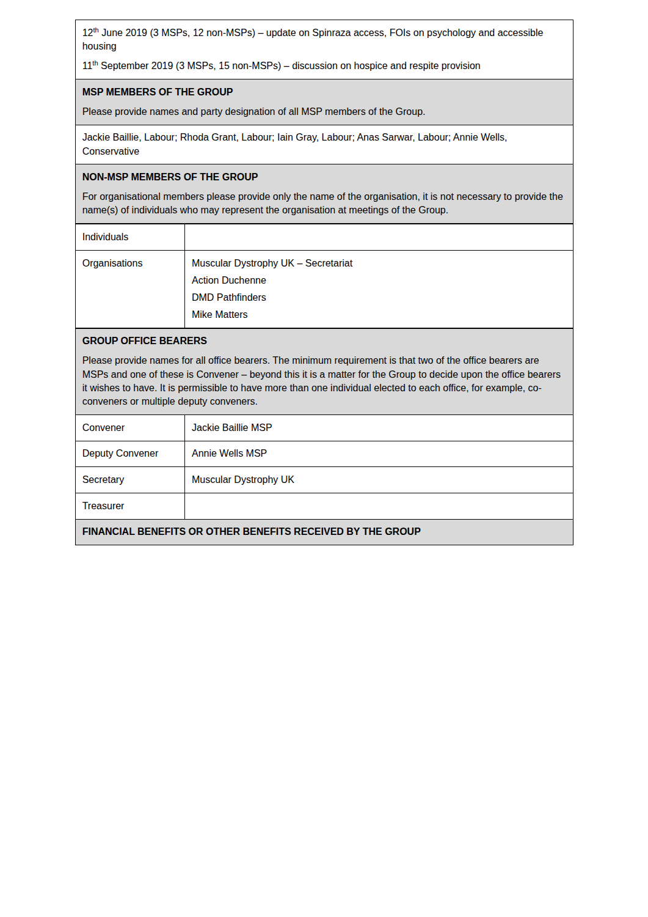| 12 th June 2019 (3 MSPs, 12 non-MSPs) – update on Spinraza access, FOIs on psychology and accessible housing 11 th September 2019 (3 MSPs, 15 non-MSPs) – discussion on hospice and respite provision |
| MSP Members of the Group Please provide names and party designation of all MSP members of the Group. |
| Jackie Baillie, Labour; Rhoda Grant, Labour; Iain Gray, Labour; Anas Sarwar, Labour; Annie Wells, Conservative |
| Non-MSP Members of the Group For organisational members please provide only the name of the organisation, it is not necessary to provide the name(s) of individuals who may represent the organisation at meetings of the Group. |
| Individuals | |
| Organisations | Muscular Dystrophy UK – Secretariat Action Duchenne DMD Pathfinders Mike Matters |
| Group Office Bearers Please provide names for all office bearers. The minimum requirement is that two of the office bearers are MSPs and one of these is Convener – beyond this it is a matter for the Group to decide upon the office bearers it wishes to have. It is permissible to have more than one individual elected to each office, for example, co-conveners or multiple deputy conveners. |
| Convener | Jackie Baillie MSP |
| Deputy Convener | Annie Wells MSP |
| Secretary | Muscular Dystrophy UK |
| Treasurer | |
| Financial Benefits or Other Benefits Received by the Group |